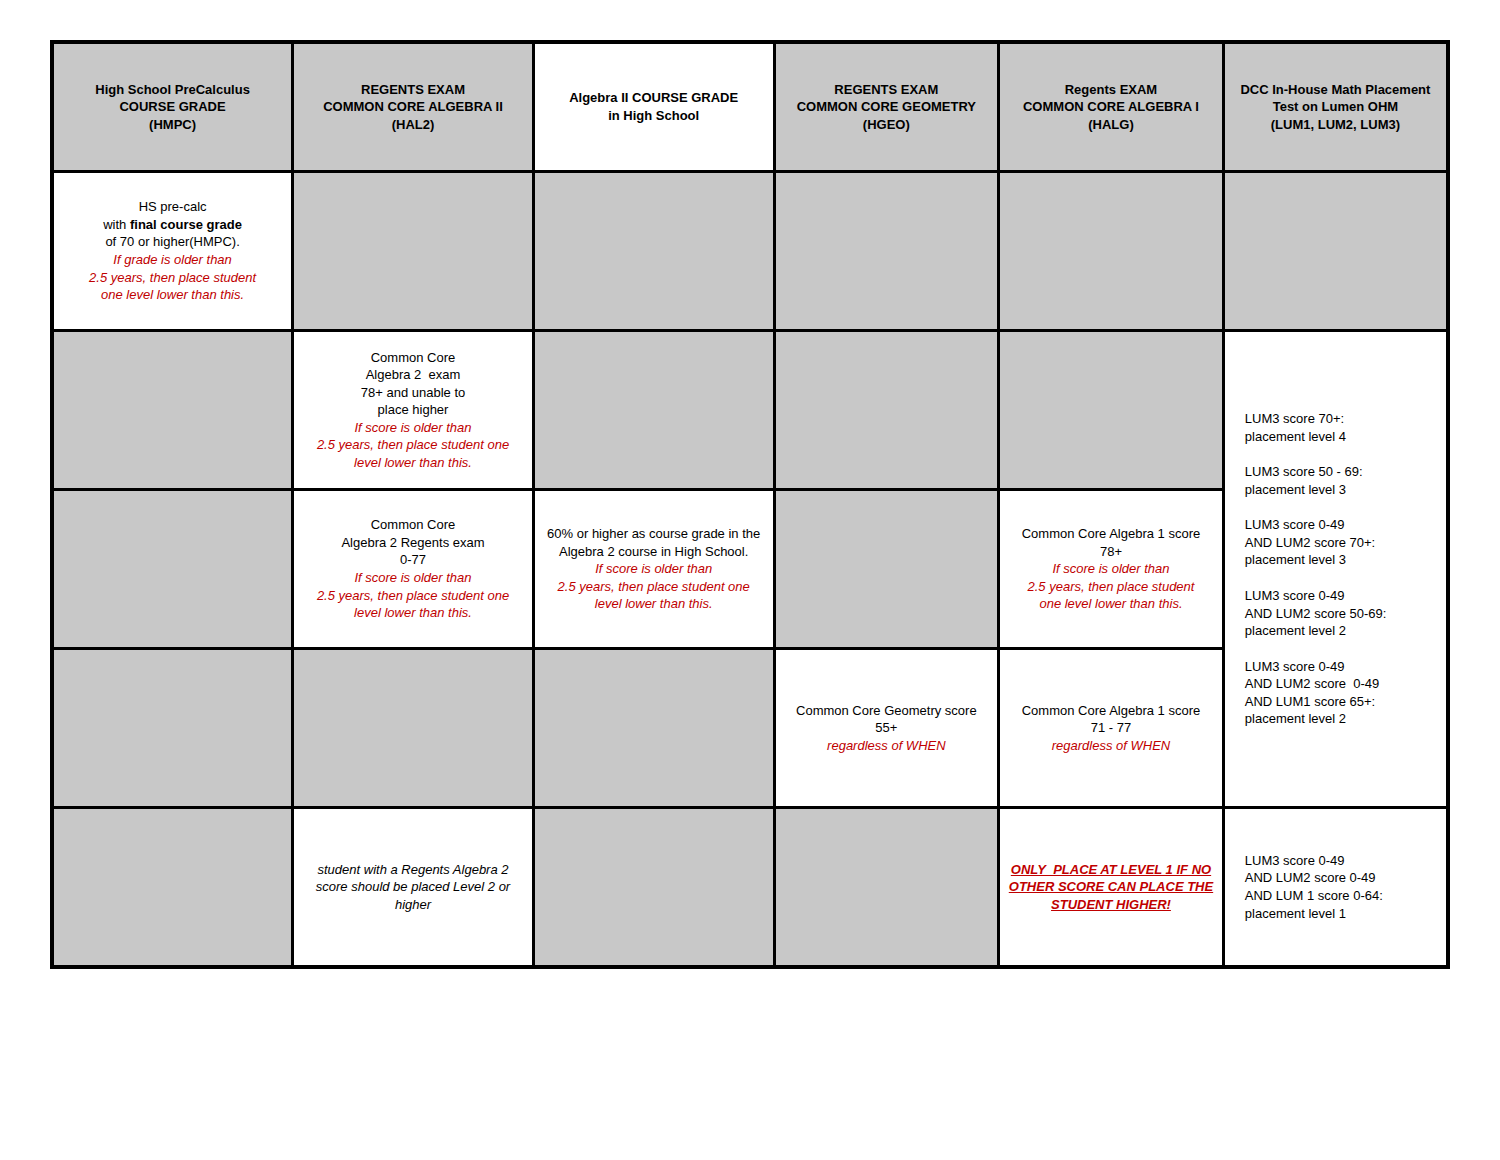| High School PreCalculus COURSE GRADE (HMPC) | REGENTS EXAM COMMON CORE ALGEBRA II (HAL2) | Algebra II COURSE GRADE in High School | REGENTS EXAM COMMON CORE GEOMETRY (HGEO) | Regents EXAM COMMON CORE ALGEBRA I (HALG) | DCC In-House Math Placement Test on Lumen OHM (LUM1, LUM2, LUM3) |
| --- | --- | --- | --- | --- | --- |
| HS pre-calc with final course grade of 70 or higher(HMPC). If grade is older than 2.5 years, then place student one level lower than this. | | | | | |
| | Common Core Algebra 2 exam 78+ and unable to place higher If score is older than 2.5 years, then place student one level lower than this. | | | | LUM3 score 70+: placement level 4 LUM3 score 50 - 69: placement level 3 LUM3 score 0-49 AND LUM2 score 70+: placement level 3 LUM3 score 0-49 AND LUM2 score 50-69: placement level 2 LUM3 score 0-49 AND LUM2 score 0-49 AND LUM1 score 65+: placement level 2 |
| | Common Core Algebra 2 Regents exam 0-77 If score is older than 2.5 years, then place student one level lower than this. | 60% or higher as course grade in the Algebra 2 course in High School. If score is older than 2.5 years, then place student one level lower than this. | | Common Core Algebra 1 score 78+ If score is older than 2.5 years, then place student one level lower than this. |
| | | | Common Core Geometry score 55+ regardless of WHEN | Common Core Algebra 1 score 71 - 77 regardless of WHEN |
| | student with a Regents Algebra 2 score should be placed Level 2 or higher | | | ONLY PLACE AT LEVEL 1 IF NO OTHER SCORE CAN PLACE THE STUDENT HIGHER! | LUM3 score 0-49 AND LUM2 score 0-49 AND LUM 1 score 0-64: placement level 1 |